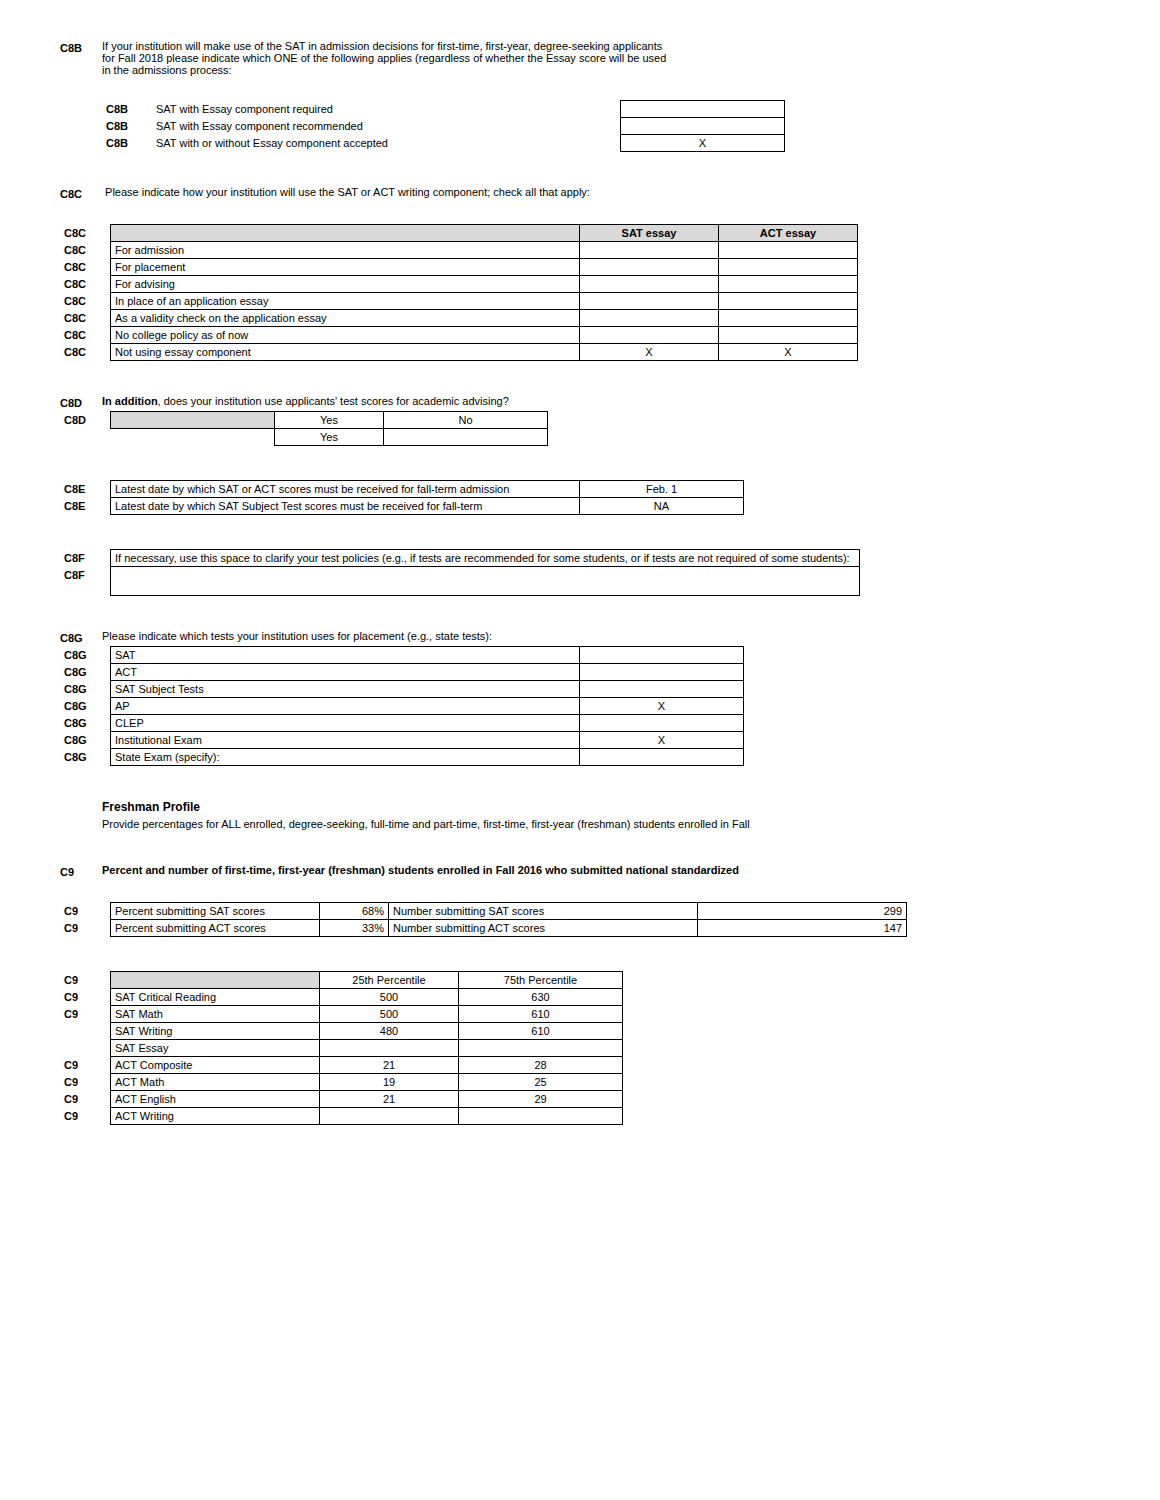C8B
If your institution will make use of the SAT in admission decisions for first-time, first-year, degree-seeking applicants
for Fall 2018 please indicate which ONE of the following applies (regardless of whether the Essay score will be used
in the admissions process:
| C8B | SAT with Essay component required | |
| C8B | SAT with Essay component recommended | |
| C8B | SAT with or without Essay component accepted | X |
C8C
Please indicate how your institution will use the SAT or ACT writing component; check all that apply:
| C8C | | SAT essay | ACT essay |
| C8C | For admission | | |
| C8C | For placement | | |
| C8C | For advising | | |
| C8C | In place of an application essay | | |
| C8C | As a validity check on the application essay | | |
| C8C | No college policy as of now | | |
| C8C | Not using essay component | X | X |
C8D
In addition, does your institution use applicants' test scores for academic advising?
| C8D | | Yes | No |
| | | Yes | |
| C8E | Latest date by which SAT or ACT scores must be received for fall-term admission | Feb. 1 |
| C8E | Latest date by which SAT Subject Test scores must be received for fall-term | NA |
| C8F | If necessary, use this space to clarify your test policies (e.g., if tests are recommended for some students, or if tests are not required of some students): |
| C8F | |
C8G
Please indicate which tests your institution uses for placement (e.g., state tests):
| C8G | SAT | |
| C8G | ACT | |
| C8G | SAT Subject Tests | |
| C8G | AP | X |
| C8G | CLEP | |
| C8G | Institutional Exam | X |
| C8G | State Exam (specify): | |
Freshman Profile
Provide percentages for ALL enrolled, degree-seeking, full-time and part-time, first-time, first-year (freshman) students enrolled in Fall
C9
Percent and number of first-time, first-year (freshman) students enrolled in Fall 2016 who submitted national standardized
| C9 | Percent submitting SAT scores | 68% | Number submitting SAT scores | 299 |
| C9 | Percent submitting ACT scores | 33% | Number submitting ACT scores | 147 |
| C9 | | 25th Percentile | 75th Percentile |
| C9 | SAT Critical Reading | 500 | 630 |
| C9 | SAT Math | 500 | 610 |
| | SAT Writing | 480 | 610 |
| | SAT Essay | | |
| C9 | ACT Composite | 21 | 28 |
| C9 | ACT Math | 19 | 25 |
| C9 | ACT English | 21 | 29 |
| C9 | ACT Writing | | |